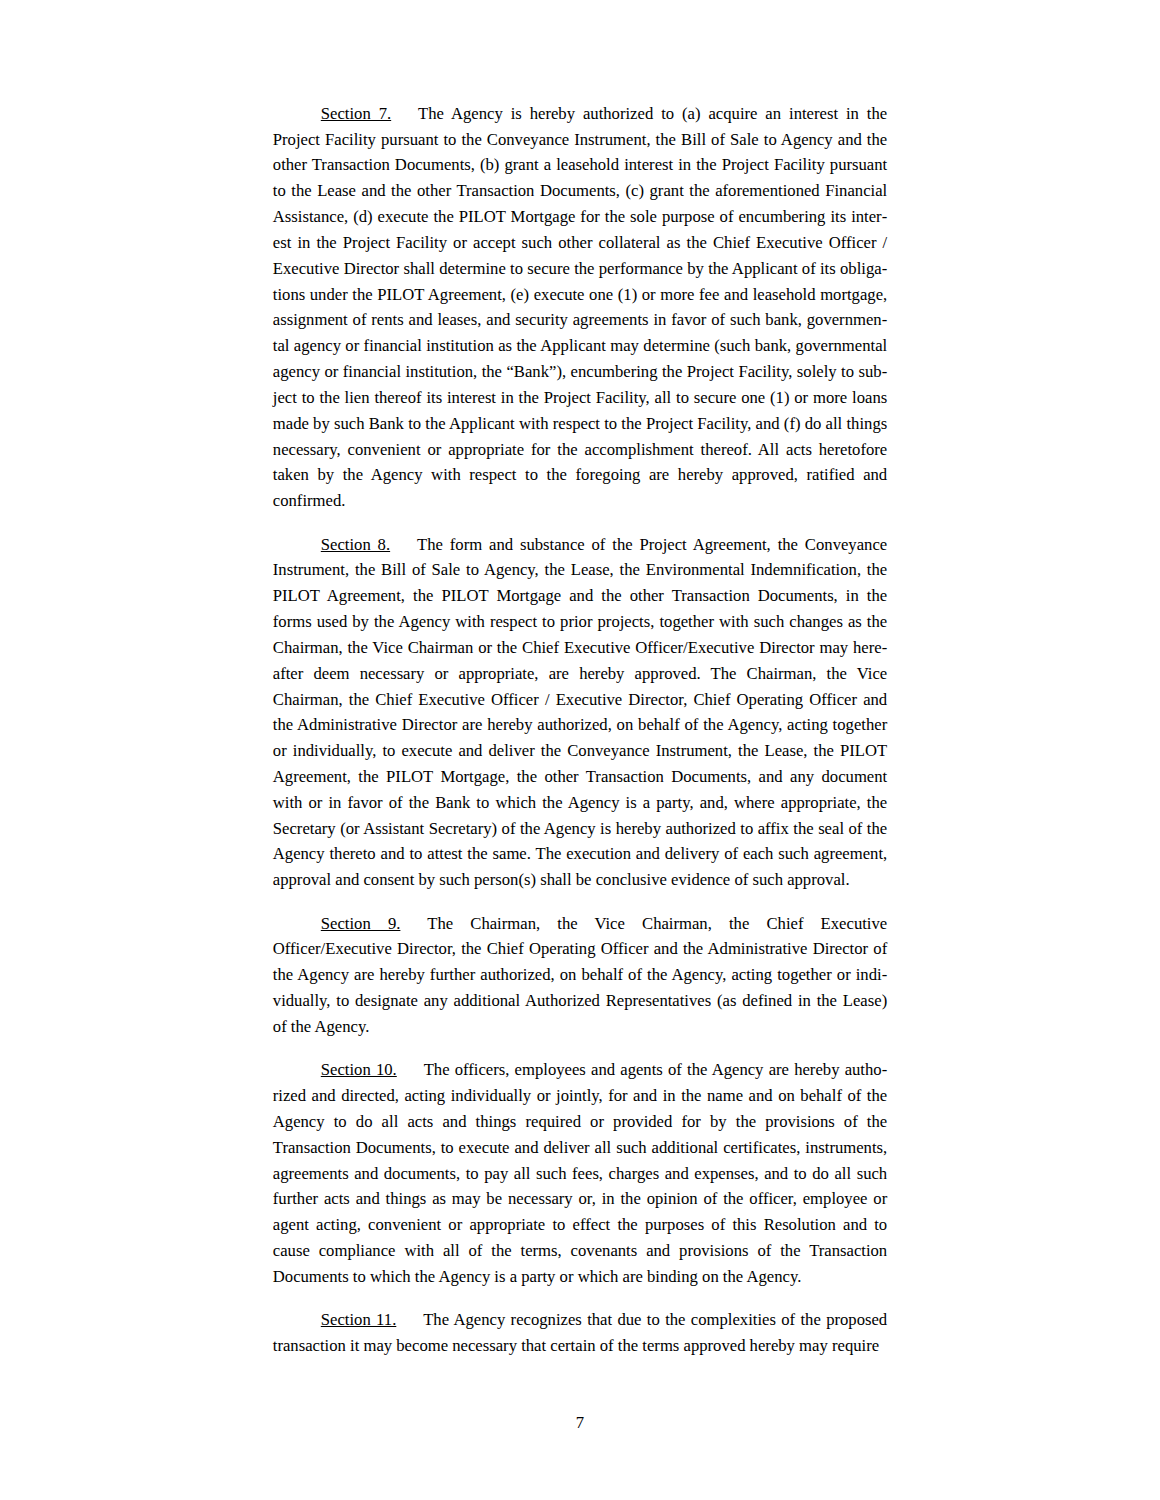Section 7. The Agency is hereby authorized to (a) acquire an interest in the Project Facility pursuant to the Conveyance Instrument, the Bill of Sale to Agency and the other Transaction Documents, (b) grant a leasehold interest in the Project Facility pursuant to the Lease and the other Transaction Documents, (c) grant the aforementioned Financial Assistance, (d) execute the PILOT Mortgage for the sole purpose of encumbering its interest in the Project Facility or accept such other collateral as the Chief Executive Officer / Executive Director shall determine to secure the performance by the Applicant of its obligations under the PILOT Agreement, (e) execute one (1) or more fee and leasehold mortgage, assignment of rents and leases, and security agreements in favor of such bank, governmental agency or financial institution as the Applicant may determine (such bank, governmental agency or financial institution, the “Bank”), encumbering the Project Facility, solely to subject to the lien thereof its interest in the Project Facility, all to secure one (1) or more loans made by such Bank to the Applicant with respect to the Project Facility, and (f) do all things necessary, convenient or appropriate for the accomplishment thereof. All acts heretofore taken by the Agency with respect to the foregoing are hereby approved, ratified and confirmed.
Section 8. The form and substance of the Project Agreement, the Conveyance Instrument, the Bill of Sale to Agency, the Lease, the Environmental Indemnification, the PILOT Agreement, the PILOT Mortgage and the other Transaction Documents, in the forms used by the Agency with respect to prior projects, together with such changes as the Chairman, the Vice Chairman or the Chief Executive Officer/Executive Director may hereafter deem necessary or appropriate, are hereby approved. The Chairman, the Vice Chairman, the Chief Executive Officer / Executive Director, Chief Operating Officer and the Administrative Director are hereby authorized, on behalf of the Agency, acting together or individually, to execute and deliver the Conveyance Instrument, the Lease, the PILOT Agreement, the PILOT Mortgage, the other Transaction Documents, and any document with or in favor of the Bank to which the Agency is a party, and, where appropriate, the Secretary (or Assistant Secretary) of the Agency is hereby authorized to affix the seal of the Agency thereto and to attest the same. The execution and delivery of each such agreement, approval and consent by such person(s) shall be conclusive evidence of such approval.
Section 9. The Chairman, the Vice Chairman, the Chief Executive Officer/Executive Director, the Chief Operating Officer and the Administrative Director of the Agency are hereby further authorized, on behalf of the Agency, acting together or individually, to designate any additional Authorized Representatives (as defined in the Lease) of the Agency.
Section 10. The officers, employees and agents of the Agency are hereby authorized and directed, acting individually or jointly, for and in the name and on behalf of the Agency to do all acts and things required or provided for by the provisions of the Transaction Documents, to execute and deliver all such additional certificates, instruments, agreements and documents, to pay all such fees, charges and expenses, and to do all such further acts and things as may be necessary or, in the opinion of the officer, employee or agent acting, convenient or appropriate to effect the purposes of this Resolution and to cause compliance with all of the terms, covenants and provisions of the Transaction Documents to which the Agency is a party or which are binding on the Agency.
Section 11. The Agency recognizes that due to the complexities of the proposed transaction it may become necessary that certain of the terms approved hereby may require
7